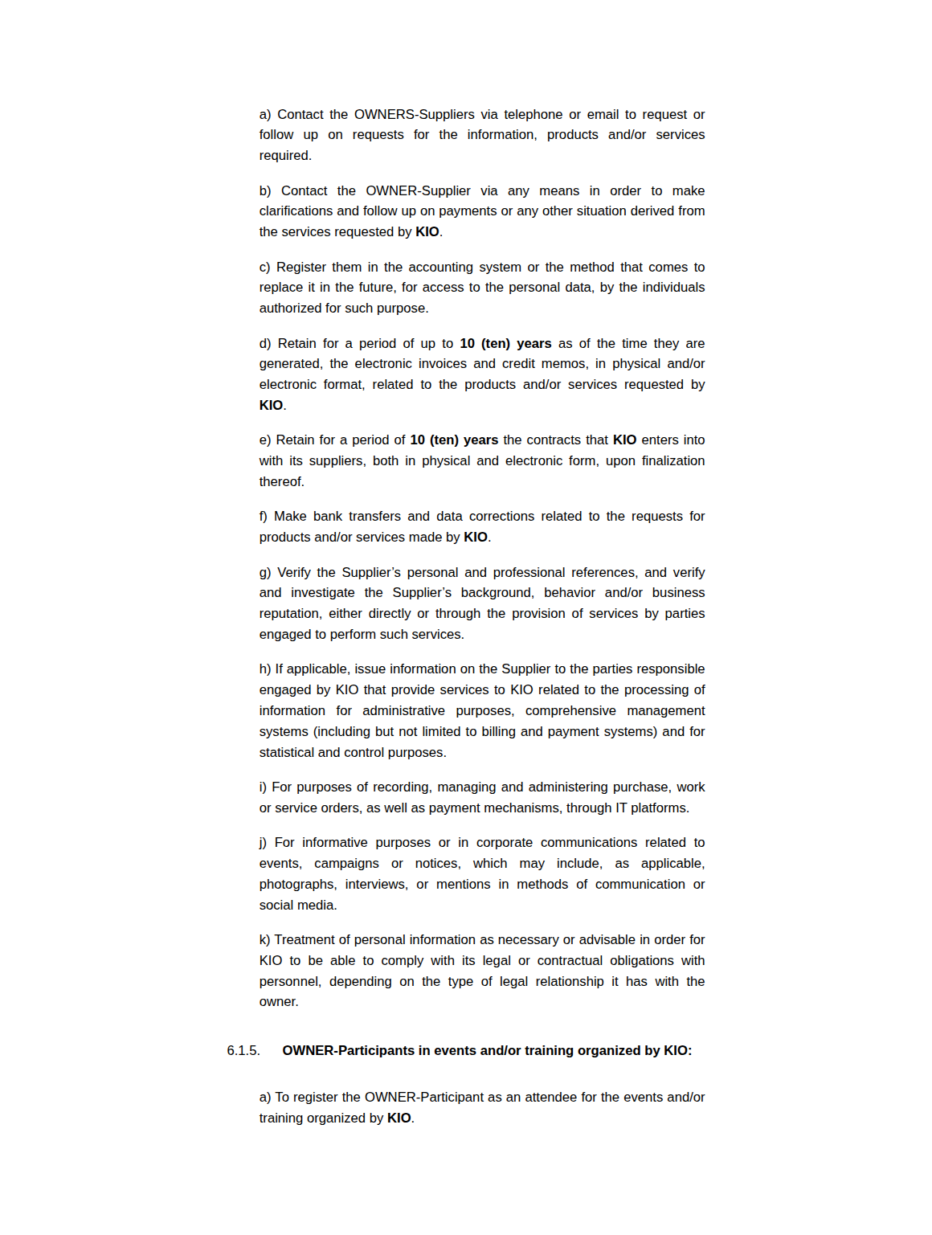a) Contact the OWNERS-Suppliers via telephone or email to request or follow up on requests for the information, products and/or services required.
b) Contact the OWNER-Supplier via any means in order to make clarifications and follow up on payments or any other situation derived from the services requested by KIO.
c) Register them in the accounting system or the method that comes to replace it in the future, for access to the personal data, by the individuals authorized for such purpose.
d) Retain for a period of up to 10 (ten) years as of the time they are generated, the electronic invoices and credit memos, in physical and/or electronic format, related to the products and/or services requested by KIO.
e) Retain for a period of 10 (ten) years the contracts that KIO enters into with its suppliers, both in physical and electronic form, upon finalization thereof.
f) Make bank transfers and data corrections related to the requests for products and/or services made by KIO.
g) Verify the Supplier’s personal and professional references, and verify and investigate the Supplier’s background, behavior and/or business reputation, either directly or through the provision of services by parties engaged to perform such services.
h) If applicable, issue information on the Supplier to the parties responsible engaged by KIO that provide services to KIO related to the processing of information for administrative purposes, comprehensive management systems (including but not limited to billing and payment systems) and for statistical and control purposes.
i) For purposes of recording, managing and administering purchase, work or service orders, as well as payment mechanisms, through IT platforms.
j) For informative purposes or in corporate communications related to events, campaigns or notices, which may include, as applicable, photographs, interviews, or mentions in methods of communication or social media.
k) Treatment of personal information as necessary or advisable in order for KIO to be able to comply with its legal or contractual obligations with personnel, depending on the type of legal relationship it has with the owner.
6.1.5.
OWNER-Participants in events and/or training organized by KIO:
a) To register the OWNER-Participant as an attendee for the events and/or training organized by KIO.